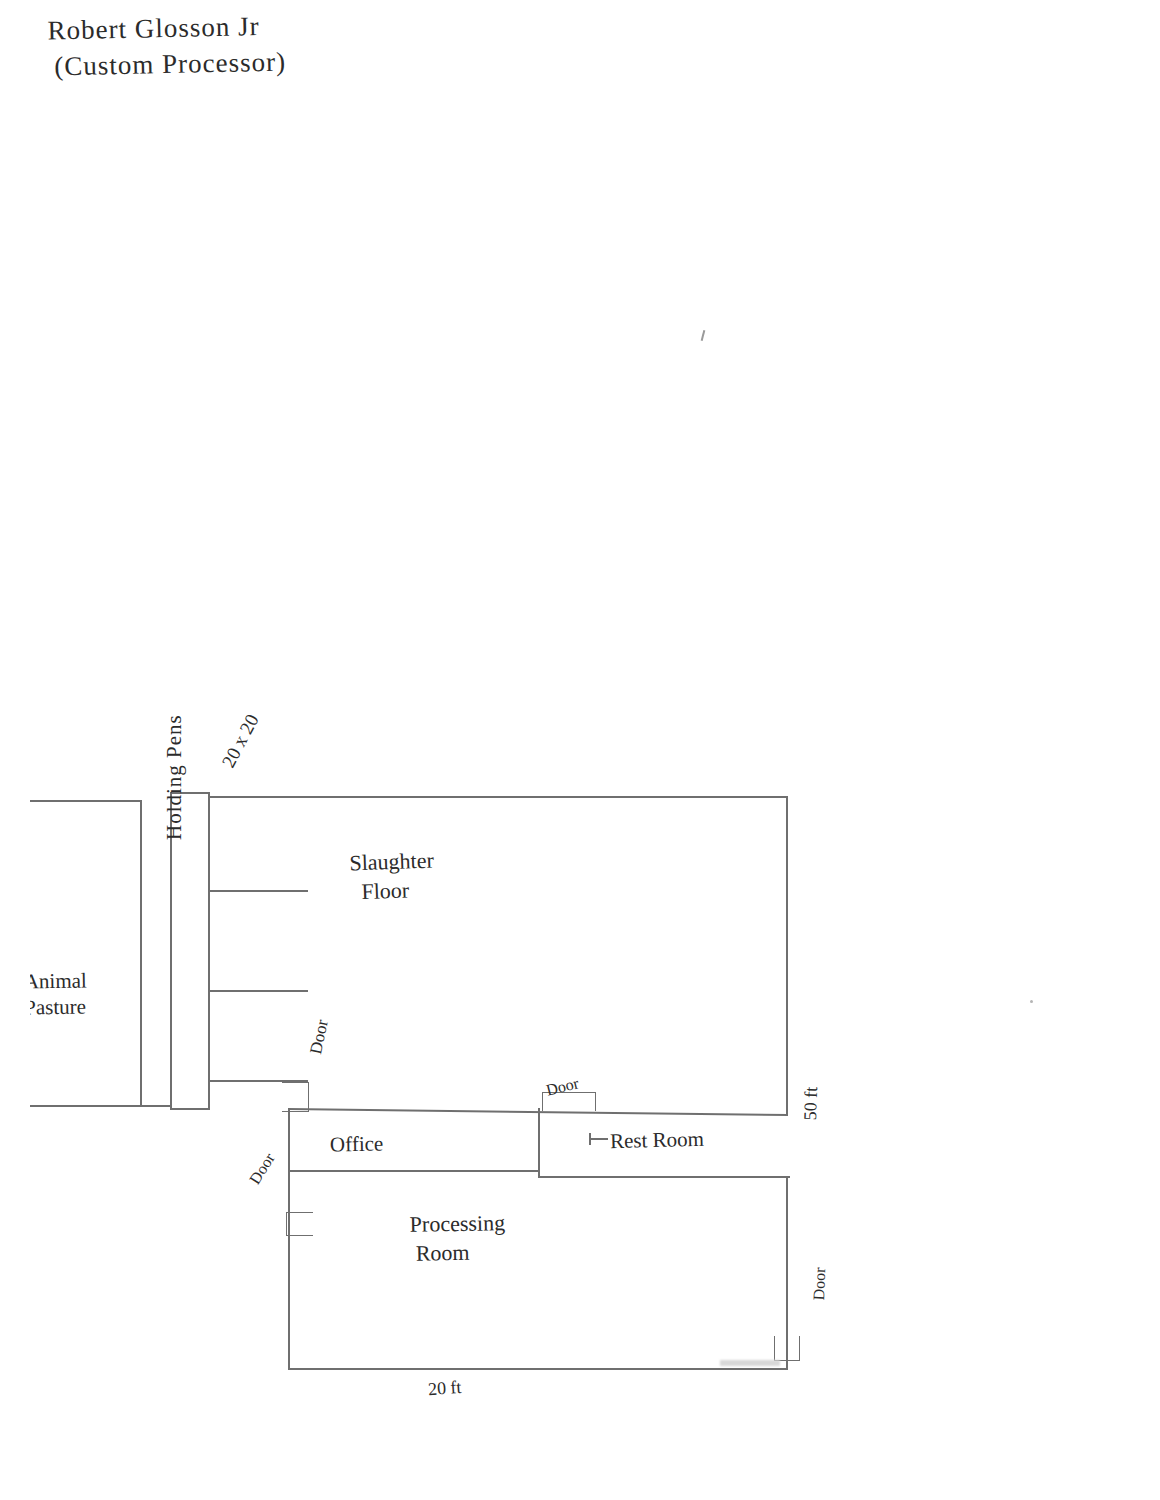Robert Glosson Jr (Custom Processor)
Animal
Pasture
Holding Pens
20 x 20
Slaughter
Floor
Door
Office
Rest Room
Door
Processing
Room
Door
Door
50 ft
20 ft